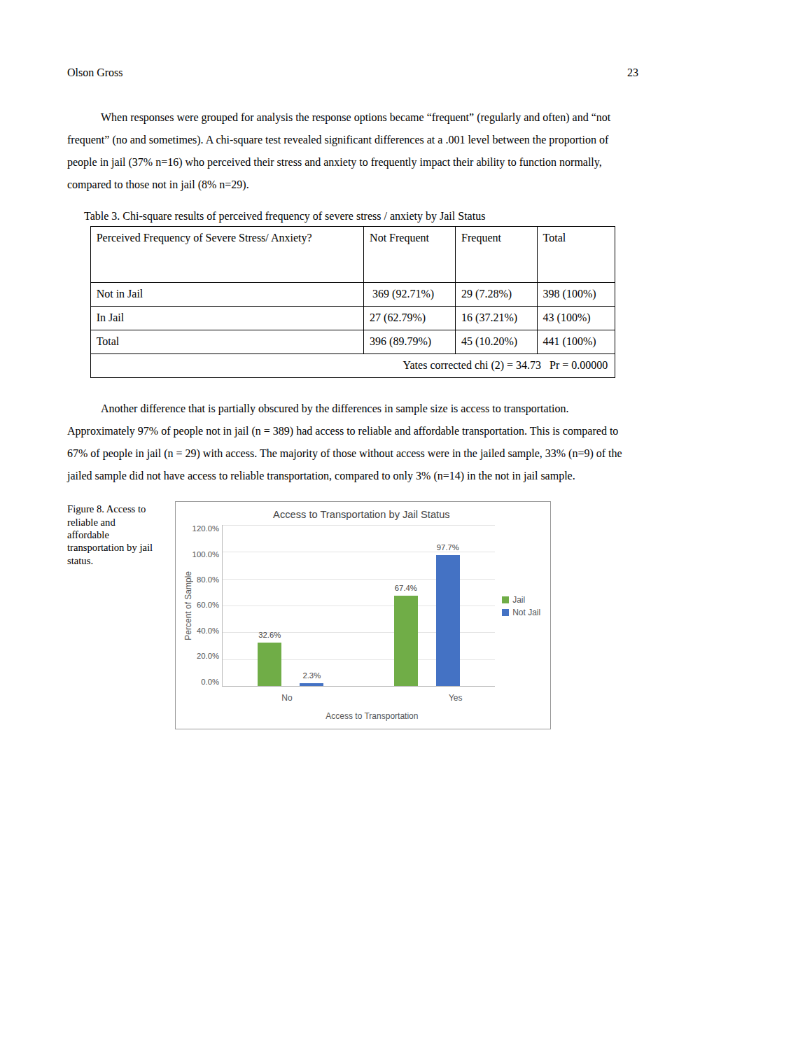Olson Gross 23
When responses were grouped for analysis the response options became “frequent” (regularly and often) and “not frequent” (no and sometimes). A chi-square test revealed significant differences at a .001 level between the proportion of people in jail (37% n=16) who perceived their stress and anxiety to frequently impact their ability to function normally, compared to those not in jail (8% n=29).
Table 3. Chi-square results of perceived frequency of severe stress / anxiety by Jail Status
| Perceived Frequency of Severe Stress/ Anxiety? | Not Frequent | Frequent | Total |
| Not in Jail | 369 (92.71%) | 29 (7.28%) | 398 (100%) |
| In Jail | 27 (62.79%) | 16 (37.21%) | 43 (100%) |
| Total | 396 (89.79%) | 45 (10.20%) | 441 (100%) |
| Yates corrected chi (2) = 34.73 Pr = 0.00000 |
Another difference that is partially obscured by the differences in sample size is access to transportation. Approximately 97% of people not in jail (n = 389) had access to reliable and affordable transportation. This is compared to 67% of people in jail (n = 29) with access. The majority of those without access were in the jailed sample, 33% (n=9) of the jailed sample did not have access to reliable transportation, compared to only 3% (n=14) in the not in jail sample.
Figure 8. Access to reliable and affordable transportation by jail status.
Access to Transportation by Jail Status
Percent of Sample
120.0% 100.0% 80.0% 60.0% 40.0% 20.0% 0.0%
32.6%
2.3%
67.4%
97.7%
Jail
Not Jail
No Yes
Access to Transportation